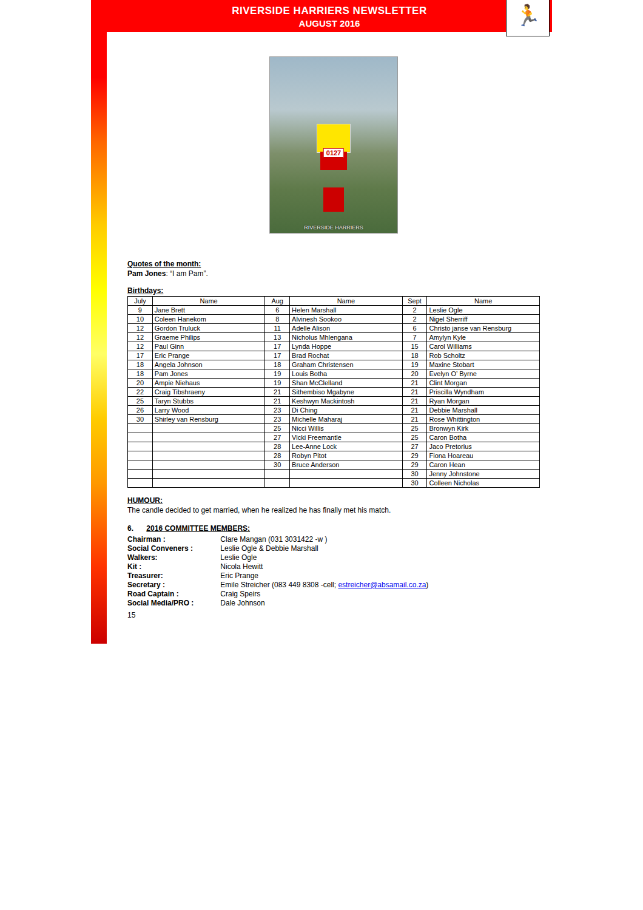RIVERSIDE HARRIERS NEWSLETTER
AUGUST 2016
🏃
0127
RIVERSIDE HARRIERS
Quotes of the month:
Pam Jones: “I am Pam”.
Birthdays:
| July | Name | Aug | Name | Sept | Name |
| --- | --- | --- | --- | --- | --- |
| 9 | Jane Brett | 6 | Helen Marshall | 2 | Leslie Ogle |
| 10 | Coleen Hanekom | 8 | Alvinesh Sookoo | 2 | Nigel Sherriff |
| 12 | Gordon Truluck | 11 | Adelle Alison | 6 | Christo janse van Rensburg |
| 12 | Graeme Philips | 13 | Nicholus Mhlengana | 7 | Amylyn Kyle |
| 12 | Paul Ginn | 17 | Lynda Hoppe | 15 | Carol Williams |
| 17 | Eric Prange | 17 | Brad Rochat | 18 | Rob Scholtz |
| 18 | Angela Johnson | 18 | Graham Christensen | 19 | Maxine Stobart |
| 18 | Pam Jones | 19 | Louis Botha | 20 | Evelyn O’ Byrne |
| 20 | Ampie Niehaus | 19 | Shan McClelland | 21 | Clint Morgan |
| 22 | Craig Tibshraeny | 21 | Sithembiso Mgabyne | 21 | Priscilla Wyndham |
| 25 | Taryn Stubbs | 21 | Keshwyn Mackintosh | 21 | Ryan Morgan |
| 26 | Larry Wood | 23 | Di Ching | 21 | Debbie Marshall |
| 30 | Shirley van Rensburg | 23 | Michelle Maharaj | 21 | Rose Whittington |
| | | 25 | Nicci Willis | 25 | Bronwyn Kirk |
| | | 27 | Vicki Freemantle | 25 | Caron Botha |
| | | 28 | Lee-Anne Lock | 27 | Jaco Pretorius |
| | | 28 | Robyn Pitot | 29 | Fiona Hoareau |
| | | 30 | Bruce Anderson | 29 | Caron Hean |
| | | | | 30 | Jenny Johnstone |
| | | | | 30 | Colleen Nicholas |
HUMOUR:
The candle decided to get married, when he realized he has finally met his match.
6.
2016 COMMITTEE MEMBERS:
Chairman : Clare Mangan (031 3031422 -w )
Social Conveners : Leslie Ogle & Debbie Marshall
Walkers: Leslie Ogle
Kit : Nicola Hewitt
Treasurer: Eric Prange
Secretary : Emile Streicher (083 449 8308 -cell; estreicher@absamail.co.za)
Road Captain : Craig Speirs
Social Media/PRO : Dale Johnson
15